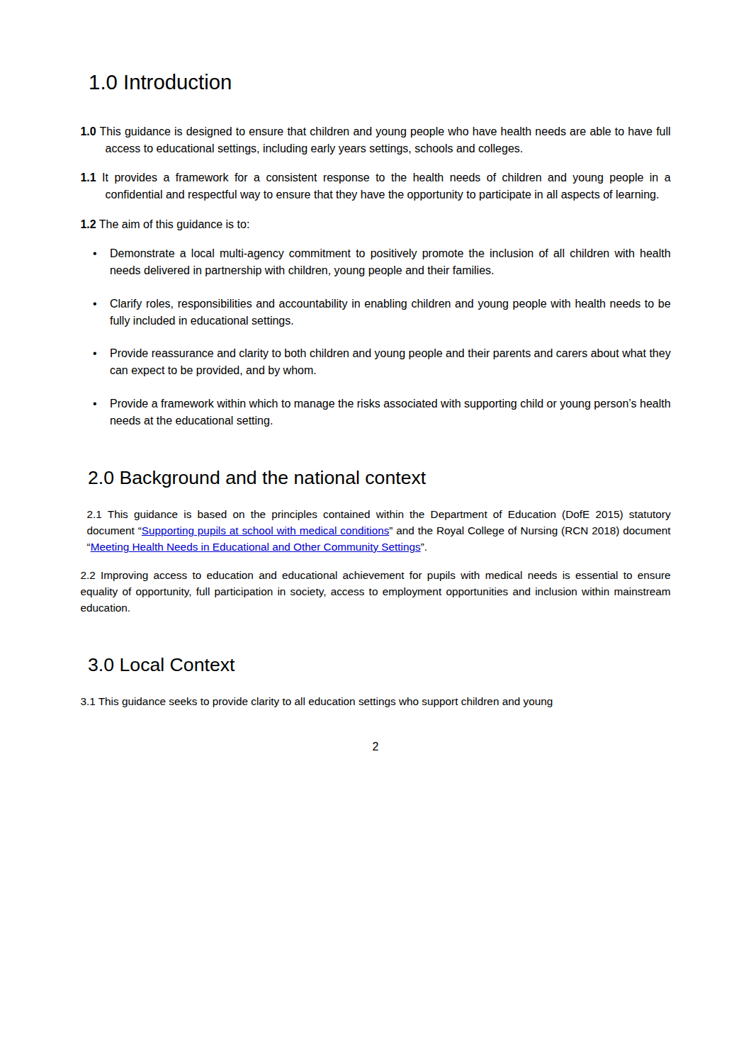1.0 Introduction
1.0 This guidance is designed to ensure that children and young people who have health needs are able to have full access to educational settings, including early years settings, schools and colleges.
1.1 It provides a framework for a consistent response to the health needs of children and young people in a confidential and respectful way to ensure that they have the opportunity to participate in all aspects of learning.
1.2 The aim of this guidance is to:
Demonstrate a local multi-agency commitment to positively promote the inclusion of all children with health needs delivered in partnership with children, young people and their families.
Clarify roles, responsibilities and accountability in enabling children and young people with health needs to be fully included in educational settings.
Provide reassurance and clarity to both children and young people and their parents and carers about what they can expect to be provided, and by whom.
Provide a framework within which to manage the risks associated with supporting child or young person’s health needs at the educational setting.
2.0 Background and the national context
2.1 This guidance is based on the principles contained within the Department of Education (DofE 2015) statutory document “Supporting pupils at school with medical conditions” and the Royal College of Nursing (RCN 2018) document “Meeting Health Needs in Educational and Other Community Settings”.
2.2 Improving access to education and educational achievement for pupils with medical needs is essential to ensure equality of opportunity, full participation in society, access to employment opportunities and inclusion within mainstream education.
3.0 Local Context
3.1 This guidance seeks to provide clarity to all education settings who support children and young
2